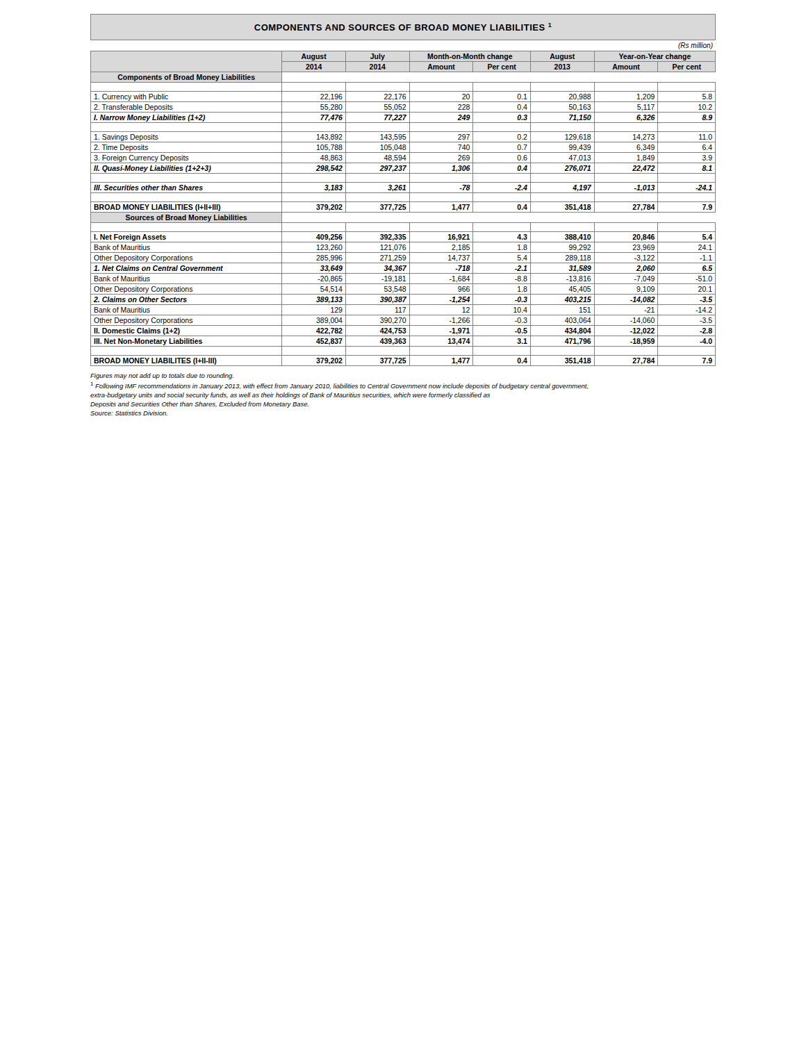COMPONENTS AND SOURCES OF BROAD MONEY LIABILITIES 1
(Rs million)
| | August | July | Month-on-Month change | August | Year-on-Year change |
| --- | --- | --- | --- | --- | --- |
| 2014 | 2014 | Amount | Per cent | 2013 | Amount | Per cent |
| Components of Broad Money Liabilities | |
| 1. Currency with Public | 22,196 | 22,176 | 20 | 0.1 | 20,988 | 1,209 | 5.8 |
| 2. Transferable Deposits | 55,280 | 55,052 | 228 | 0.4 | 50,163 | 5,117 | 10.2 |
| I. Narrow Money Liabilities (1+2) | 77,476 | 77,227 | 249 | 0.3 | 71,150 | 6,326 | 8.9 |
| 1. Savings Deposits | 143,892 | 143,595 | 297 | 0.2 | 129,618 | 14,273 | 11.0 |
| 2. Time Deposits | 105,788 | 105,048 | 740 | 0.7 | 99,439 | 6,349 | 6.4 |
| 3. Foreign Currency Deposits | 48,863 | 48,594 | 269 | 0.6 | 47,013 | 1,849 | 3.9 |
| II. Quasi-Money Liabilities (1+2+3) | 298,542 | 297,237 | 1,306 | 0.4 | 276,071 | 22,472 | 8.1 |
| III. Securities other than Shares | 3,183 | 3,261 | -78 | -2.4 | 4,197 | -1,013 | -24.1 |
| BROAD MONEY LIABILITIES (I+II+III) | 379,202 | 377,725 | 1,477 | 0.4 | 351,418 | 27,784 | 7.9 |
| Sources of Broad Money Liabilities | |
| I. Net Foreign Assets | 409,256 | 392,335 | 16,921 | 4.3 | 388,410 | 20,846 | 5.4 |
| Bank of Mauritius | 123,260 | 121,076 | 2,185 | 1.8 | 99,292 | 23,969 | 24.1 |
| Other Depository Corporations | 285,996 | 271,259 | 14,737 | 5.4 | 289,118 | -3,122 | -1.1 |
| 1. Net Claims on Central Government | 33,649 | 34,367 | -718 | -2.1 | 31,589 | 2,060 | 6.5 |
| Bank of Mauritius | -20,865 | -19,181 | -1,684 | -8.8 | -13,816 | -7,049 | -51.0 |
| Other Depository Corporations | 54,514 | 53,548 | 966 | 1.8 | 45,405 | 9,109 | 20.1 |
| 2. Claims on Other Sectors | 389,133 | 390,387 | -1,254 | -0.3 | 403,215 | -14,082 | -3.5 |
| Bank of Mauritius | 129 | 117 | 12 | 10.4 | 151 | -21 | -14.2 |
| Other Depository Corporations | 389,004 | 390,270 | -1,266 | -0.3 | 403,064 | -14,060 | -3.5 |
| II. Domestic Claims (1+2) | 422,782 | 424,753 | -1,971 | -0.5 | 434,804 | -12,022 | -2.8 |
| III. Net Non-Monetary Liabilities | 452,837 | 439,363 | 13,474 | 3.1 | 471,796 | -18,959 | -4.0 |
| BROAD MONEY LIABILITES (I+II-III) | 379,202 | 377,725 | 1,477 | 0.4 | 351,418 | 27,784 | 7.9 |
Figures may not add up to totals due to rounding.
1 Following IMF recommendations in January 2013, with effect from January 2010, liabilities to Central Government now include deposits of budgetary central government,
extra-budgetary units and social security funds, as well as their holdings of Bank of Mauritius securities, which were formerly classified as
Deposits and Securities Other than Shares, Excluded from Monetary Base.
Source: Statistics Division.